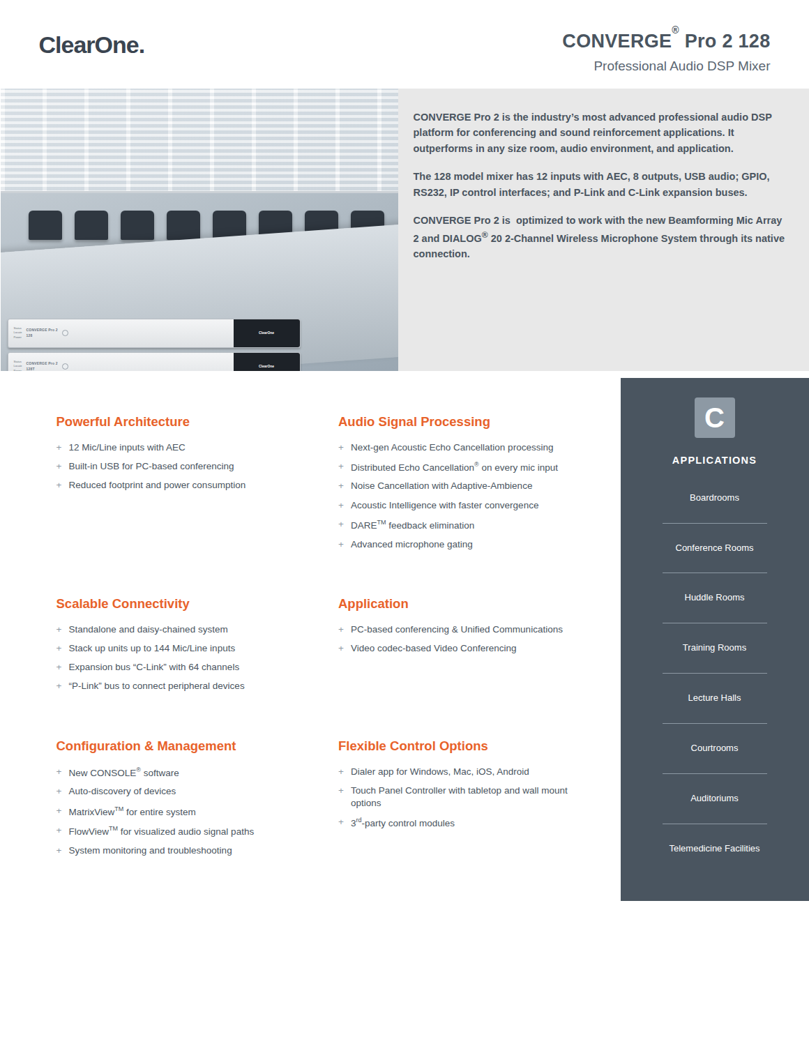ClearOne.
CONVERGE® Pro 2 128
Professional Audio DSP Mixer
Status Locate Power
CONVERGE Pro 2
128
ClearOne
Status Locate Power
CONVERGE Pro 2
128T
ClearOne
Status Locate Power
CONVERGE Pro 2
128V
ClearOne
Status Locate Power
CONVERGE Pro 2
48T
ClearOne
CONVERGE Pro 2 is the industry’s most advanced professional audio DSP platform for conferencing and sound reinforcement applications. It outperforms in any size room, audio environment, and application.
The 128 model mixer has 12 inputs with AEC, 8 outputs, USB audio; GPIO, RS232, IP control interfaces; and P-Link and C-Link expansion buses.
CONVERGE Pro 2 is optimized to work with the new Beamforming Mic Array 2 and DIALOG® 20 2-Channel Wireless Microphone System through its native connection.
Powerful Architecture
12 Mic/Line inputs with AEC
Built-in USB for PC-based conferencing
Reduced footprint and power consumption
Audio Signal Processing
Next-gen Acoustic Echo Cancellation processing
Distributed Echo Cancellation® on every mic input
Noise Cancellation with Adaptive-Ambience
Acoustic Intelligence with faster convergence
DARETM feedback elimination
Advanced microphone gating
Scalable Connectivity
Standalone and daisy-chained system
Stack up units up to 144 Mic/Line inputs
Expansion bus “C-Link” with 64 channels
“P-Link” bus to connect peripheral devices
Application
PC-based conferencing & Unified Communications
Video codec-based Video Conferencing
Configuration & Management
New CONSOLE® software
Auto-discovery of devices
MatrixViewTM for entire system
FlowViewTM for visualized audio signal paths
System monitoring and troubleshooting
Flexible Control Options
Dialer app for Windows, Mac, iOS, Android
Touch Panel Controller with tabletop and wall mount options
3rd-party control modules
APPLICATIONS
Boardrooms
Conference Rooms
Huddle Rooms
Training Rooms
Lecture Halls
Courtrooms
Auditoriums
Telemedicine Facilities